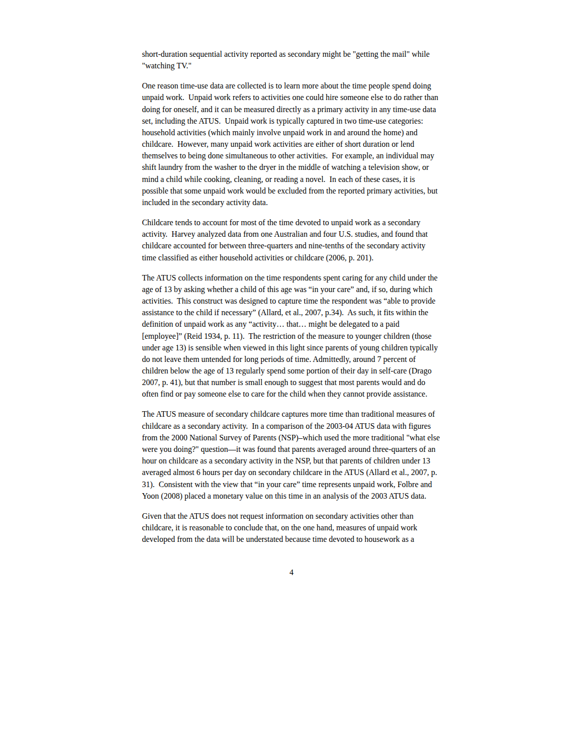short-duration sequential activity reported as secondary might be "getting the mail" while "watching TV."
One reason time-use data are collected is to learn more about the time people spend doing unpaid work. Unpaid work refers to activities one could hire someone else to do rather than doing for oneself, and it can be measured directly as a primary activity in any time-use data set, including the ATUS. Unpaid work is typically captured in two time-use categories: household activities (which mainly involve unpaid work in and around the home) and childcare. However, many unpaid work activities are either of short duration or lend themselves to being done simultaneous to other activities. For example, an individual may shift laundry from the washer to the dryer in the middle of watching a television show, or mind a child while cooking, cleaning, or reading a novel. In each of these cases, it is possible that some unpaid work would be excluded from the reported primary activities, but included in the secondary activity data.
Childcare tends to account for most of the time devoted to unpaid work as a secondary activity. Harvey analyzed data from one Australian and four U.S. studies, and found that childcare accounted for between three-quarters and nine-tenths of the secondary activity time classified as either household activities or childcare (2006, p. 201).
The ATUS collects information on the time respondents spent caring for any child under the age of 13 by asking whether a child of this age was “in your care” and, if so, during which activities. This construct was designed to capture time the respondent was “able to provide assistance to the child if necessary” (Allard, et al., 2007, p.34). As such, it fits within the definition of unpaid work as any “activity… that… might be delegated to a paid [employee]” (Reid 1934, p. 11). The restriction of the measure to younger children (those under age 13) is sensible when viewed in this light since parents of young children typically do not leave them untended for long periods of time. Admittedly, around 7 percent of children below the age of 13 regularly spend some portion of their day in self-care (Drago 2007, p. 41), but that number is small enough to suggest that most parents would and do often find or pay someone else to care for the child when they cannot provide assistance.
The ATUS measure of secondary childcare captures more time than traditional measures of childcare as a secondary activity. In a comparison of the 2003-04 ATUS data with figures from the 2000 National Survey of Parents (NSP)–which used the more traditional "what else were you doing?" question—it was found that parents averaged around three-quarters of an hour on childcare as a secondary activity in the NSP, but that parents of children under 13 averaged almost 6 hours per day on secondary childcare in the ATUS (Allard et al., 2007, p. 31). Consistent with the view that “in your care” time represents unpaid work, Folbre and Yoon (2008) placed a monetary value on this time in an analysis of the 2003 ATUS data.
Given that the ATUS does not request information on secondary activities other than childcare, it is reasonable to conclude that, on the one hand, measures of unpaid work developed from the data will be understated because time devoted to housework as a
4